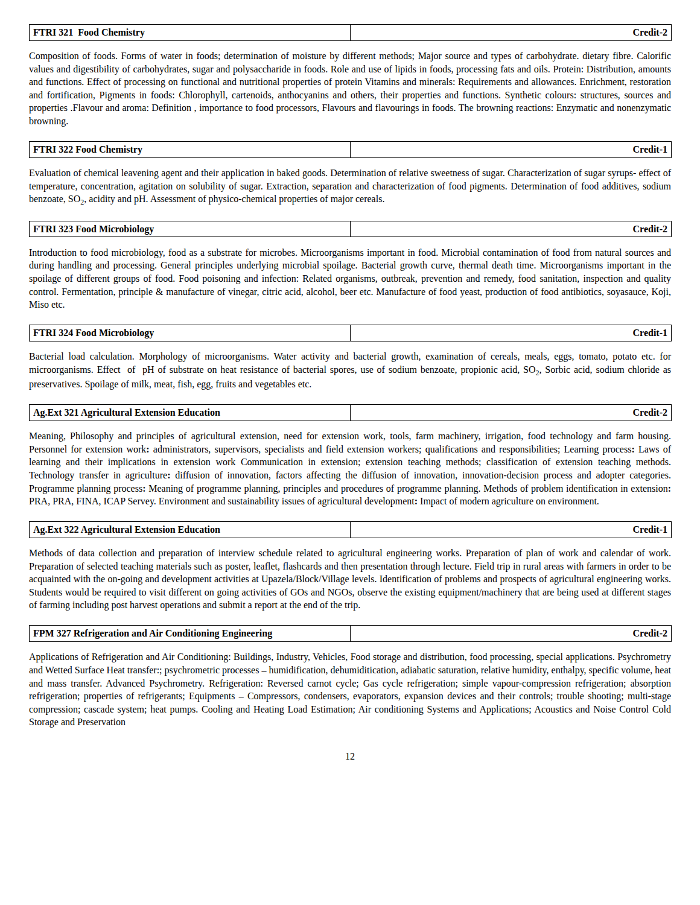FTRI 321 Food Chemistry
Credit-2
Composition of foods. Forms of water in foods; determination of moisture by different methods; Major source and types of carbohydrate. dietary fibre. Calorific values and digestibility of carbohydrates, sugar and polysaccharide in foods. Role and use of lipids in foods, processing fats and oils. Protein: Distribution, amounts and functions. Effect of processing on functional and nutritional properties of protein Vitamins and minerals: Requirements and allowances. Enrichment, restoration and fortification, Pigments in foods: Chlorophyll, cartenoids, anthocyanins and others, their properties and functions. Synthetic colours: structures, sources and properties .Flavour and aroma: Definition , importance to food processors, Flavours and flavourings in foods. The browning reactions: Enzymatic and nonenzymatic browning.
FTRI 322 Food Chemistry
Credit-1
Evaluation of chemical leavening agent and their application in baked goods. Determination of relative sweetness of sugar. Characterization of sugar syrups- effect of temperature, concentration, agitation on solubility of sugar. Extraction, separation and characterization of food pigments. Determination of food additives, sodium benzoate, SO2, acidity and pH. Assessment of physico-chemical properties of major cereals.
FTRI 323 Food Microbiology
Credit-2
Introduction to food microbiology, food as a substrate for microbes. Microorganisms important in food. Microbial contamination of food from natural sources and during handling and processing. General principles underlying microbial spoilage. Bacterial growth curve, thermal death time. Microorganisms important in the spoilage of different groups of food. Food poisoning and infection: Related organisms, outbreak, prevention and remedy, food sanitation, inspection and quality control. Fermentation, principle & manufacture of vinegar, citric acid, alcohol, beer etc. Manufacture of food yeast, production of food antibiotics, soyasauce, Koji, Miso etc.
FTRI 324 Food Microbiology
Credit-1
Bacterial load calculation. Morphology of microorganisms. Water activity and bacterial growth, examination of cereals, meals, eggs, tomato, potato etc. for microorganisms. Effect of pH of substrate on heat resistance of bacterial spores, use of sodium benzoate, propionic acid, SO2, Sorbic acid, sodium chloride as preservatives. Spoilage of milk, meat, fish, egg, fruits and vegetables etc.
Ag.Ext 321 Agricultural Extension Education
Credit-2
Meaning, Philosophy and principles of agricultural extension, need for extension work, tools, farm machinery, irrigation, food technology and farm housing. Personnel for extension work: administrators, supervisors, specialists and field extension workers; qualifications and responsibilities; Learning process: Laws of learning and their implications in extension work Communication in extension; extension teaching methods; classification of extension teaching methods. Technology transfer in agriculture: diffusion of innovation, factors affecting the diffusion of innovation, innovation-decision process and adopter categories. Programme planning process: Meaning of programme planning, principles and procedures of programme planning. Methods of problem identification in extension: PRA, PRA, FINA, ICAP Servey. Environment and sustainability issues of agricultural development: Impact of modern agriculture on environment.
Ag.Ext 322 Agricultural Extension Education
Credit-1
Methods of data collection and preparation of interview schedule related to agricultural engineering works. Preparation of plan of work and calendar of work. Preparation of selected teaching materials such as poster, leaflet, flashcards and then presentation through lecture. Field trip in rural areas with farmers in order to be acquainted with the on-going and development activities at Upazela/Block/Village levels. Identification of problems and prospects of agricultural engineering works. Students would be required to visit different on going activities of GOs and NGOs, observe the existing equipment/machinery that are being used at different stages of farming including post harvest operations and submit a report at the end of the trip.
FPM 327 Refrigeration and Air Conditioning Engineering
Credit-2
Applications of Refrigeration and Air Conditioning: Buildings, Industry, Vehicles, Food storage and distribution, food processing, special applications. Psychrometry and Wetted Surface Heat transfer:; psychrometric processes – humidification, dehumiditication, adiabatic saturation, relative humidity, enthalpy, specific volume, heat and mass transfer. Advanced Psychrometry. Refrigeration: Reversed carnot cycle; Gas cycle refrigeration; simple vapour-compression refrigeration; absorption refrigeration; properties of refrigerants; Equipments – Compressors, condensers, evaporators, expansion devices and their controls; trouble shooting; multi-stage compression; cascade system; heat pumps. Cooling and Heating Load Estimation; Air conditioning Systems and Applications; Acoustics and Noise Control Cold Storage and Preservation
12